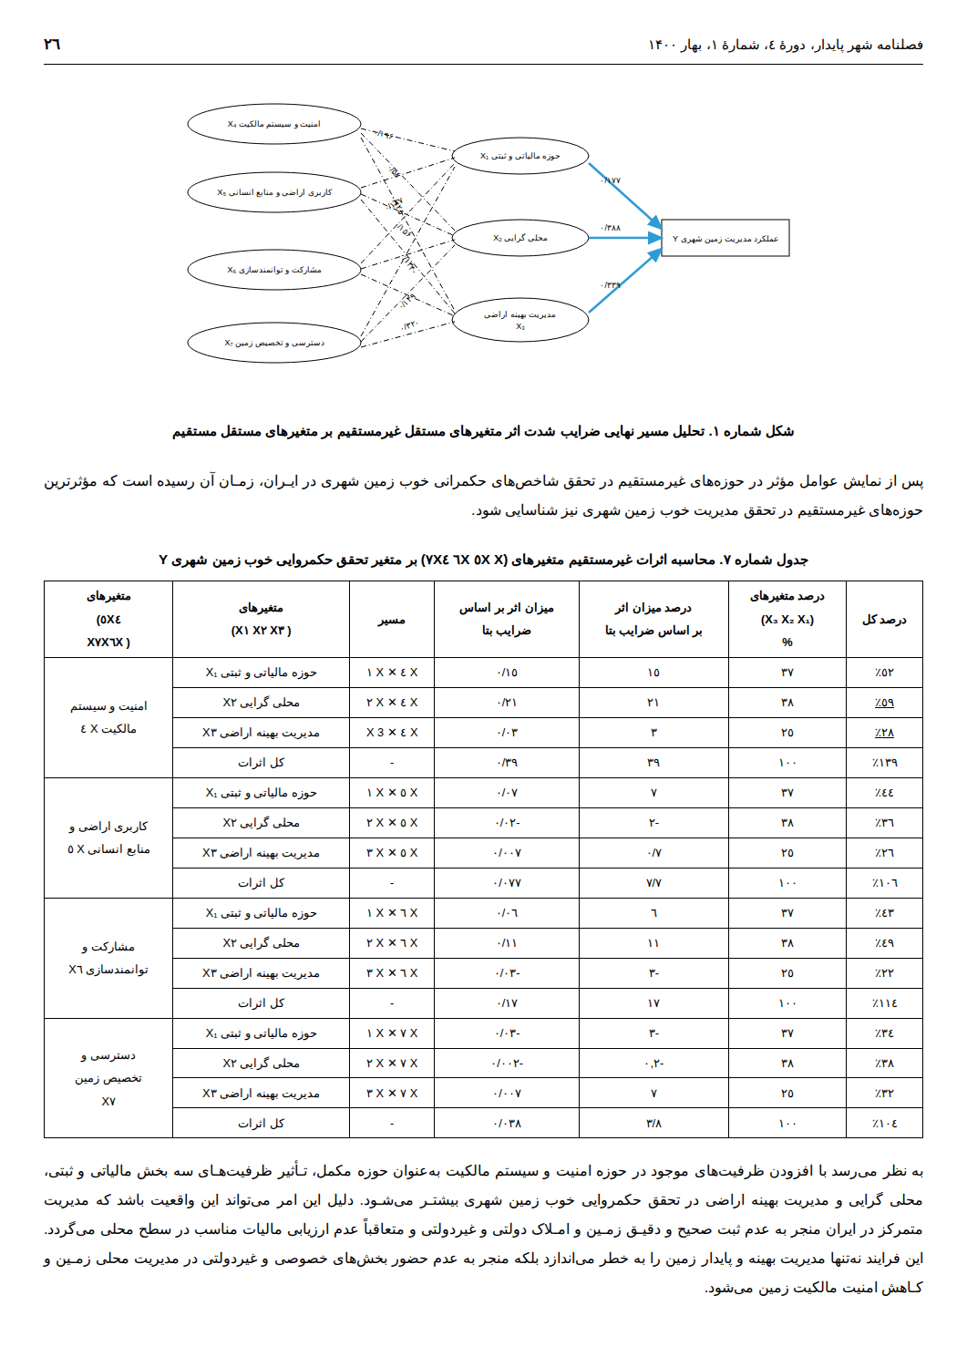فصلنامه شهر پایدار، دورهٔ ٤، شمارهٔ ۱، بهار ۱۴۰۰ ۲٦
امنیت و سیستم مالکیت X₄ کاربری اراضی و منابع انسانی X₅ مشارکت و توانمندسازی X₆ دسترسی و تخصیص زمین X₇ حوزه مالیاتی و ثبتی X₁ محلی گرایی X₂ مدیریت بهینه اراضی X₃ عملکرد مدیریت زمین شهری Y ۰/۱۹۶ ۰/۵۸ ۰/۱۲۵ ۰/۱۸۷ ۰/۱۵۶ -۰/۱۳۴ ۰/۱۴۹ ۰/۳۲۰ ۰/۱۷۷ ۰/۳۸۸ ۰/۳۳۹
شکل شماره ۱. تحلیل مسیر نهایی ضرایب شدت اثر متغیرهای مستقل غیرمستقیم بر متغیرهای مستقل مستقیم
پس از نمایش عوامل مؤثر در حوزه‌های غیرمستقیم در تحقق شاخص‌های حکمرانی خوب زمین شهری در ایـران، زمـان آن رسیده است که مؤثرترین حوزه‌های غیرمستقیم در تحقق مدیریت خوب زمین شهری نیز شناسایی شود.
جدول شماره ۷. محاسبه اثرات غیرمستقیم متغیرهای (X ٥X ٦X ٧X٤) بر متغیر تحقق حکمروایی خوب زمین شهری Y
| درصد کل | درصد متغیرهای (X₃ X₂ X₁) % | درصد میزان اثر بر اساس ضرایب بتا | میزان اثر بر اساس ضرایب بتا | مسیر | متغیرهای ( X٣ X٢ X١) | متغیرهای ٥X٤) ( X٧X٦X |
| --- | --- | --- | --- | --- | --- | --- |
| ٥٢٪ | ٣٧ | ١٥ | ٠/١٥ | X ٤ ✕ X ١ | حوزه مالیاتی و ثبتی X₁ | امنیت و سیستم مالکیت X ٤ |
| ٥٩٪ | ٣٨ | ٢١ | ٠/٢١ | X ٤ ✕ X ٢ | محلی گرایی X٢ |
| ٢٨٪ | ٢٥ | ٣ | ٠/٠٣ | X ٤ ✕ X 3 | مدیریت بهینه اراضی X٣ |
| ١٣٩٪ | ١٠٠ | ٣٩ | ٠/٣٩ | - | کل اثرات |
| ٤٤٪ | ٣٧ | ٧ | ٠/٠٧ | X ٥ ✕ X ١ | حوزه مالیاتی و ثبتی X₁ | کاربری اراضی و منابع انسانی X ٥ |
| ٣٦٪ | ٣٨ | -٢ | -٠/٠٢ | X ٥ ✕ X ٢ | محلی گرایی X٢ |
| ٢٦٪ | ٢٥ | ٠/٧ | ٠/٠٠٧ | X ٥ ✕ X ٣ | مدیریت بهینه اراضی X٣ |
| ١٠٦٪ | ١٠٠ | ٧/٧ | ٠/٠٧٧ | - | کل اثرات |
| ٤٣٪ | ٣٧ | ٦ | ٠/٠٦ | X ٦ ✕ X ١ | حوزه مالیاتی و ثبتی X₁ | مشارکت و توانمندسازی X٦ |
| ٤٩٪ | ٣٨ | ١١ | ٠/١١ | X ٦ ✕ X ٢ | محلی گرایی X٢ |
| ٢٢٪ | ٢٥ | -٣ | -٠/٠٣ | X ٦ ✕ X ٣ | مدیریت بهینه اراضی X٣ |
| ١١٤٪ | ١٠٠ | ١٧ | ٠/١٧ | - | کل اثرات |
| ٣٤٪ | ٣٧ | -٣ | -٠/٠٣ | X ٧ ✕ X ١ | حوزه مالیاتی و ثبتی X₁ | دسترسی و تخصیص زمین X٧ |
| ٣٨٪ | ٣٨ | -٠,٢ | -٠/٠٠٢ | X ٧ ✕ X ٢ | محلی گرایی X٢ |
| ٣٢٪ | ٢٥ | ٧ | ٠/٠٠٧ | X ٧ ✕ X ٣ | مدیریت بهینه اراضی X٣ |
| ١٠٤٪ | ١٠٠ | ٣/٨ | ٠/٠٣٨ | - | کل اثرات |
به نظر می‌رسد با افزودن ظرفیت‌های موجود در حوزه امنیت و سیستم مالکیت به‌عنوان حوزه مکمل، تـأثیر ظرفیت‌هـای سه بخش مالیاتی و ثبتی، محلی گرایی و مدیریت بهینه اراضی در تحقق حکمروایی خوب زمین شهری بیشتـر می‌شـود. دلیل این امر می‌تواند این واقعیت باشد که مدیریت متمرکز در ایران منجر به عدم ثبت صحیح و دقیـق زمـین و امـلاک دولتی و غیردولتی و متعاقباً عدم ارزیابی مالیات مناسب در سطح محلی می‌گردد. این فرایند نه‌تنها مدیریت بهینه و پایدار زمین را به خطر می‌اندازد بلکه منجر به عدم حضور بخش‌های خصوصی و غیردولتی در مدیریت محلی زمـین و کـاهش امنیت مالکیت زمین می‌شود.